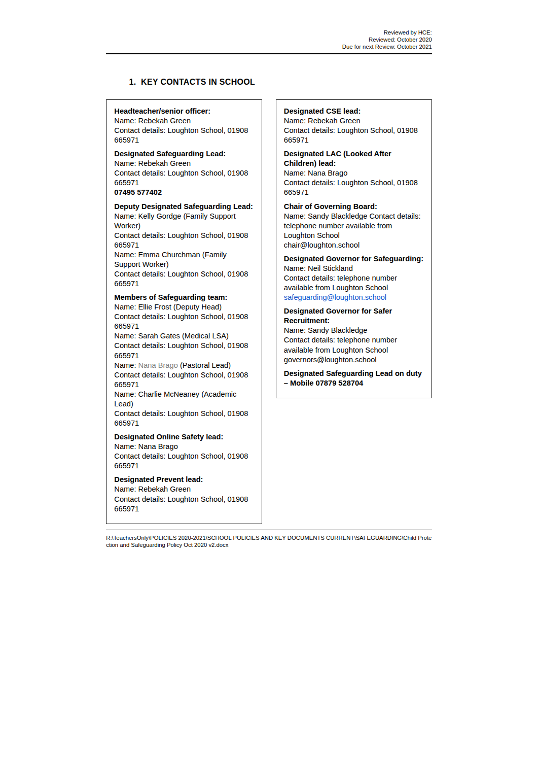Reviewed by HCE:
Reviewed: October 2020
Due for next Review: October 2021
1. KEY CONTACTS IN SCHOOL
Headteacher/senior officer:
Name: Rebekah Green
Contact details: Loughton School, 01908 665971
Designated Safeguarding Lead:
Name: Rebekah Green
Contact details: Loughton School, 01908 665971
07495 577402
Deputy Designated Safeguarding Lead:
Name: Kelly Gordge (Family Support Worker)
Contact details: Loughton School, 01908 665971
Name: Emma Churchman (Family Support Worker)
Contact details: Loughton School, 01908 665971
Members of Safeguarding team:
Name: Ellie Frost (Deputy Head)
Contact details: Loughton School, 01908 665971
Name: Sarah Gates (Medical LSA)
Contact details: Loughton School, 01908 665971
Name: Nana Brago (Pastoral Lead)
Contact details: Loughton School, 01908 665971
Name: Charlie McNeaney (Academic Lead)
Contact details: Loughton School, 01908 665971
Designated Online Safety lead:
Name: Nana Brago
Contact details: Loughton School, 01908 665971
Designated Prevent lead:
Name: Rebekah Green
Contact details: Loughton School, 01908 665971
Designated CSE lead:
Name: Rebekah Green
Contact details: Loughton School, 01908 665971
Designated LAC (Looked After Children) lead:
Name: Nana Brago
Contact details: Loughton School, 01908 665971
Chair of Governing Board:
Name: Sandy Blackledge Contact details: telephone number available from Loughton School
chair@loughton.school
Designated Governor for Safeguarding:
Name: Neil Stickland
Contact details: telephone number available from Loughton School
safeguarding@loughton.school
Designated Governor for Safer Recruitment:
Name: Sandy Blackledge
Contact details: telephone number available from Loughton School
governors@loughton.school
Designated Safeguarding Lead on duty – Mobile 07879 528704
R:\TeachersOnly\POLICIES 2020-2021\SCHOOL POLICIES AND KEY DOCUMENTS CURRENT\SAFEGUARDING\Child Protection and Safeguarding Policy Oct 2020 v2.docx